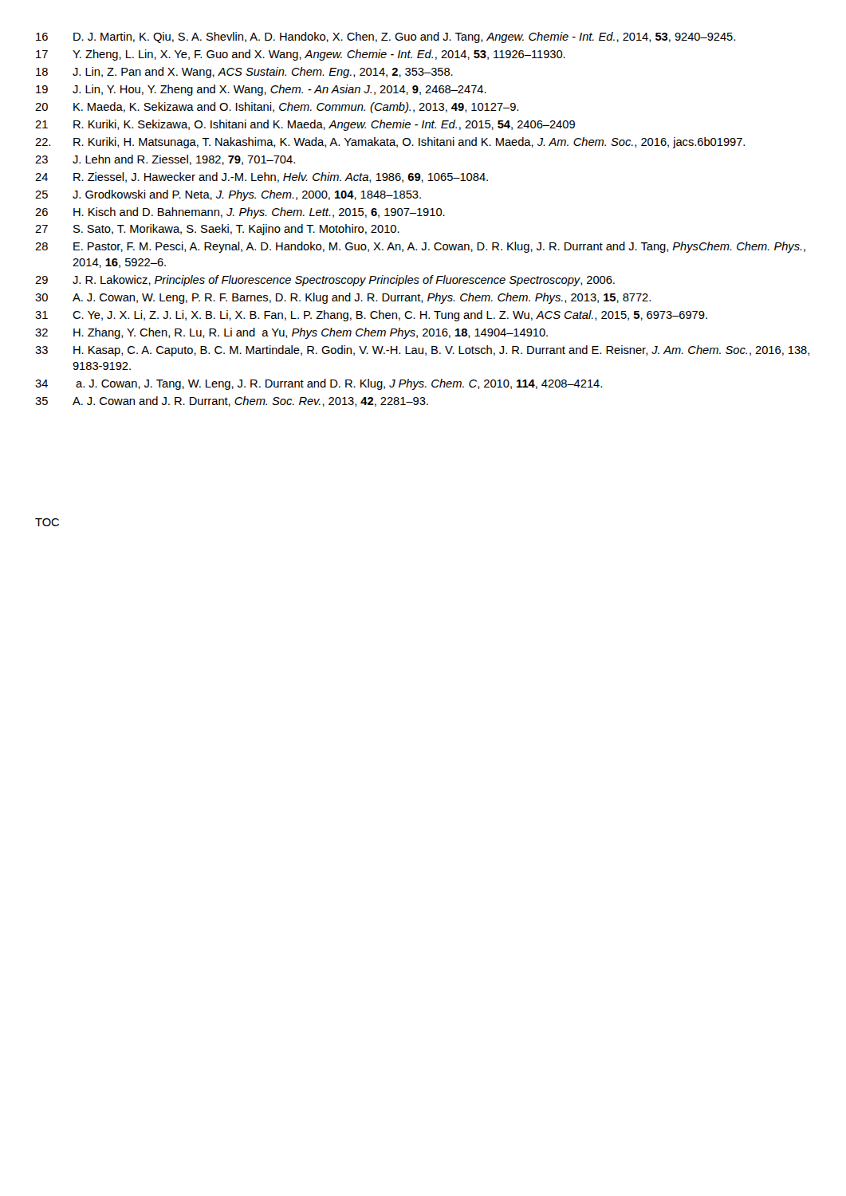16 D. J. Martin, K. Qiu, S. A. Shevlin, A. D. Handoko, X. Chen, Z. Guo and J. Tang, Angew. Chemie - Int. Ed., 2014, 53, 9240–9245.
17 Y. Zheng, L. Lin, X. Ye, F. Guo and X. Wang, Angew. Chemie - Int. Ed., 2014, 53, 11926–11930.
18 J. Lin, Z. Pan and X. Wang, ACS Sustain. Chem. Eng., 2014, 2, 353–358.
19 J. Lin, Y. Hou, Y. Zheng and X. Wang, Chem. - An Asian J., 2014, 9, 2468–2474.
20 K. Maeda, K. Sekizawa and O. Ishitani, Chem. Commun. (Camb)., 2013, 49, 10127–9.
21 R. Kuriki, K. Sekizawa, O. Ishitani and K. Maeda, Angew. Chemie - Int. Ed., 2015, 54, 2406–2409
22. R. Kuriki, H. Matsunaga, T. Nakashima, K. Wada, A. Yamakata, O. Ishitani and K. Maeda, J. Am. Chem. Soc., 2016, jacs.6b01997.
23 J. Lehn and R. Ziessel, 1982, 79, 701–704.
24 R. Ziessel, J. Hawecker and J.-M. Lehn, Helv. Chim. Acta, 1986, 69, 1065–1084.
25 J. Grodkowski and P. Neta, J. Phys. Chem., 2000, 104, 1848–1853.
26 H. Kisch and D. Bahnemann, J. Phys. Chem. Lett., 2015, 6, 1907–1910.
27 S. Sato, T. Morikawa, S. Saeki, T. Kajino and T. Motohiro, 2010.
28 E. Pastor, F. M. Pesci, A. Reynal, A. D. Handoko, M. Guo, X. An, A. J. Cowan, D. R. Klug, J. R. Durrant and J. Tang, PhysChem. Chem. Phys., 2014, 16, 5922–6.
29 J. R. Lakowicz, Principles of Fluorescence Spectroscopy Principles of Fluorescence Spectroscopy, 2006.
30 A. J. Cowan, W. Leng, P. R. F. Barnes, D. R. Klug and J. R. Durrant, Phys. Chem. Chem. Phys., 2013, 15, 8772.
31 C. Ye, J. X. Li, Z. J. Li, X. B. Li, X. B. Fan, L. P. Zhang, B. Chen, C. H. Tung and L. Z. Wu, ACS Catal., 2015, 5, 6973–6979.
32 H. Zhang, Y. Chen, R. Lu, R. Li and a Yu, Phys Chem Chem Phys, 2016, 18, 14904–14910.
33 H. Kasap, C. A. Caputo, B. C. M. Martindale, R. Godin, V. W.-H. Lau, B. V. Lotsch, J. R. Durrant and E. Reisner, J. Am. Chem. Soc., 2016, 138, 9183-9192.
34 a. J. Cowan, J. Tang, W. Leng, J. R. Durrant and D. R. Klug, J Phys. Chem. C, 2010, 114, 4208–4214.
35 A. J. Cowan and J. R. Durrant, Chem. Soc. Rev., 2013, 42, 2281–93.
TOC